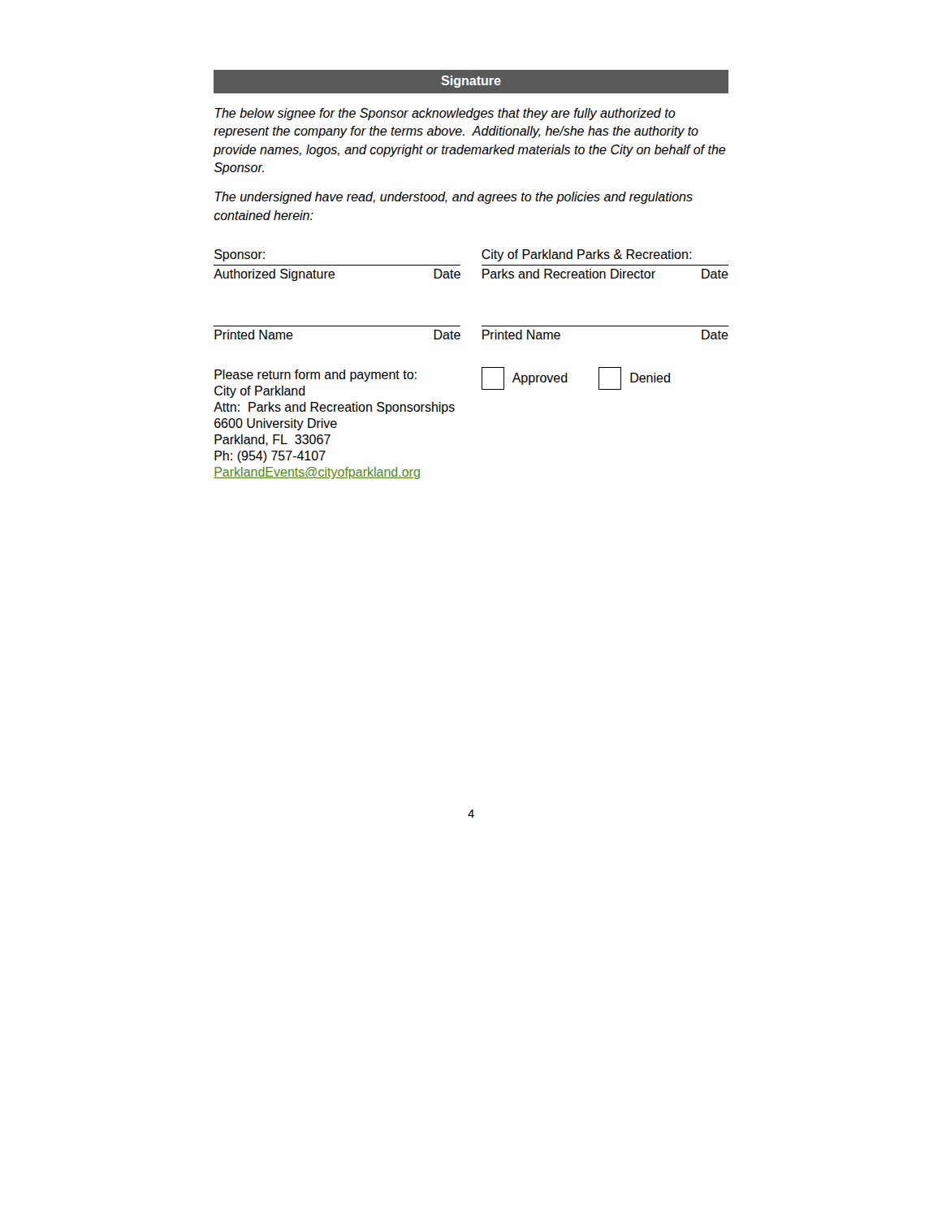Signature
The below signee for the Sponsor acknowledges that they are fully authorized to represent the company for the terms above. Additionally, he/she has the authority to provide names, logos, and copyright or trademarked materials to the City on behalf of the Sponsor.
The undersigned have read, understood, and agrees to the policies and regulations contained herein:
| Sponsor: | | City of Parkland Parks & Recreation: |
| Authorized Signature Date | | Parks and Recreation Director Date |
| Printed Name Date | | Printed Name Date |
Please return form and payment to:
City of Parkland
Attn: Parks and Recreation Sponsorships
6600 University Drive
Parkland, FL 33067
Ph: (954) 757-4107
ParklandEvents@cityofparkland.org
Approved Denied
4